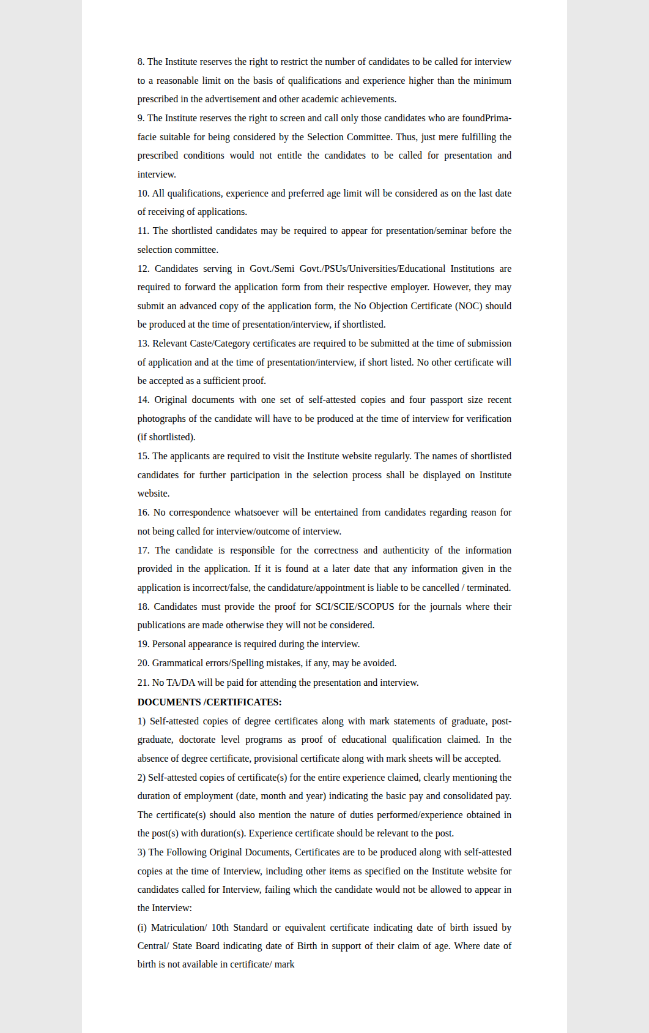8. The Institute reserves the right to restrict the number of candidates to be called for interview to a reasonable limit on the basis of qualifications and experience higher than the minimum prescribed in the advertisement and other academic achievements.
9. The Institute reserves the right to screen and call only those candidates who are foundPrima-facie suitable for being considered by the Selection Committee. Thus, just mere fulfilling the prescribed conditions would not entitle the candidates to be called for presentation and interview.
10. All qualifications, experience and preferred age limit will be considered as on the last date of receiving of applications.
11. The shortlisted candidates may be required to appear for presentation/seminar before the selection committee.
12. Candidates serving in Govt./Semi Govt./PSUs/Universities/Educational Institutions are required to forward the application form from their respective employer. However, they may submit an advanced copy of the application form, the No Objection Certificate (NOC) should be produced at the time of presentation/interview, if shortlisted.
13. Relevant Caste/Category certificates are required to be submitted at the time of submission of application and at the time of presentation/interview, if short listed. No other certificate will be accepted as a sufficient proof.
14. Original documents with one set of self-attested copies and four passport size recent photographs of the candidate will have to be produced at the time of interview for verification (if shortlisted).
15. The applicants are required to visit the Institute website regularly. The names of shortlisted candidates for further participation in the selection process shall be displayed on Institute website.
16. No correspondence whatsoever will be entertained from candidates regarding reason for not being called for interview/outcome of interview.
17. The candidate is responsible for the correctness and authenticity of the information provided in the application. If it is found at a later date that any information given in the application is incorrect/false, the candidature/appointment is liable to be cancelled / terminated.
18. Candidates must provide the proof for SCI/SCIE/SCOPUS for the journals where their publications are made otherwise they will not be considered.
19. Personal appearance is required during the interview.
20. Grammatical errors/Spelling mistakes, if any, may be avoided.
21. No TA/DA will be paid for attending the presentation and interview.
DOCUMENTS /CERTIFICATES:
1) Self-attested copies of degree certificates along with mark statements of graduate, post-graduate, doctorate level programs as proof of educational qualification claimed. In the absence of degree certificate, provisional certificate along with mark sheets will be accepted.
2) Self-attested copies of certificate(s) for the entire experience claimed, clearly mentioning the duration of employment (date, month and year) indicating the basic pay and consolidated pay. The certificate(s) should also mention the nature of duties performed/experience obtained in the post(s) with duration(s). Experience certificate should be relevant to the post.
3) The Following Original Documents, Certificates are to be produced along with self-attested copies at the time of Interview, including other items as specified on the Institute website for candidates called for Interview, failing which the candidate would not be allowed to appear in the Interview:
(i) Matriculation/ 10th Standard or equivalent certificate indicating date of birth issued by Central/ State Board indicating date of Birth in support of their claim of age. Where date of birth is not available in certificate/ mark